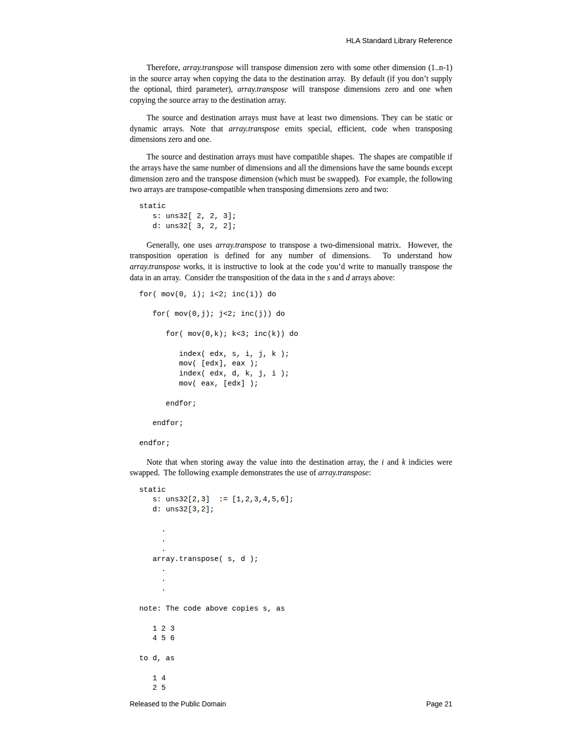HLA Standard Library Reference
Therefore, array.transpose will transpose dimension zero with some other dimension (1..n-1) in the source array when copying the data to the destination array. By default (if you don’t supply the optional, third parameter), array.transpose will transpose dimensions zero and one when copying the source array to the destination array.
The source and destination arrays must have at least two dimensions. They can be static or dynamic arrays. Note that array.transpose emits special, efficient, code when transposing dimensions zero and one.
The source and destination arrays must have compatible shapes. The shapes are compatible if the arrays have the same number of dimensions and all the dimensions have the same bounds except dimension zero and the transpose dimension (which must be swapped). For example, the following two arrays are transpose-compatible when transposing dimensions zero and two:
static
   s: uns32[ 2, 2, 3];
   d: uns32[ 3, 2, 2];
Generally, one uses array.transpose to transpose a two-dimensional matrix. However, the transposition operation is defined for any number of dimensions. To understand how array.transpose works, it is instructive to look at the code you’d write to manually transpose the data in an array. Consider the transposition of the data in the s and d arrays above:
for( mov(0, i); i<2; inc(i)) do

   for( mov(0,j); j<2; inc(j)) do

      for( mov(0,k); k<3; inc(k)) do

         index( edx, s, i, j, k );
         mov( [edx], eax );
         index( edx, d, k, j, i );
         mov( eax, [edx] );

      endfor;

   endfor;

endfor;
Note that when storing away the value into the destination array, the i and k indicies were swapped. The following example demonstrates the use of array.transpose:
static
   s: uns32[2,3]  := [1,2,3,4,5,6];
   d: uns32[3,2];

     .
     .
     .
   array.transpose( s, d );
     .
     .
     .

note: The code above copies s, as

   1 2 3
   4 5 6

to d, as

   1 4
   2 5
Released to the Public Domain Page 21